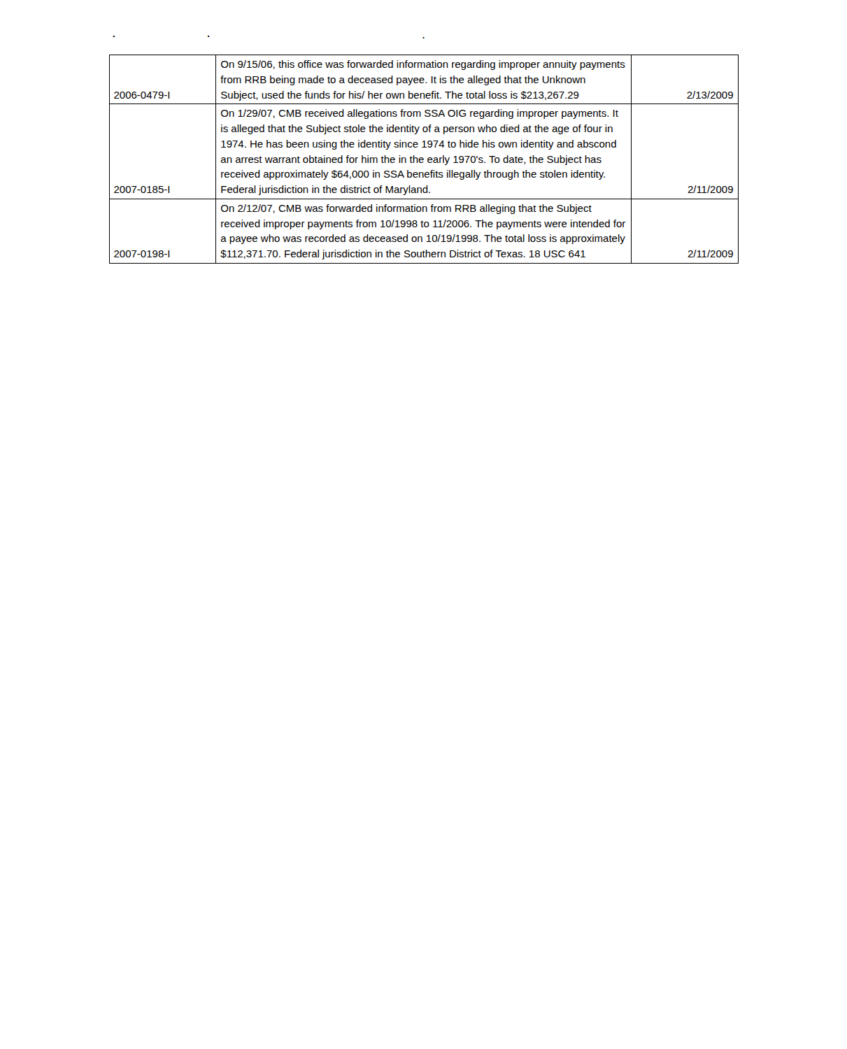.
· ·
| 2006-0479-I | On 9/15/06, this office was forwarded information regarding improper annuity payments from RRB being made to a deceased payee. It is the alleged that the Unknown Subject, used the funds for his/ her own benefit. The total loss is $213,267.29 | 2/13/2009 |
| 2007-0185-I | On 1/29/07, CMB received allegations from SSA OIG regarding improper payments. It is alleged that the Subject stole the identity of a person who died at the age of four in 1974. He has been using the identity since 1974 to hide his own identity and abscond an arrest warrant obtained for him the in the early 1970's. To date, the Subject has received approximately $64,000 in SSA benefits illegally through the stolen identity. Federal jurisdiction in the district of Maryland. | 2/11/2009 |
| 2007-0198-I | On 2/12/07, CMB was forwarded information from RRB alleging that the Subject received improper payments from 10/1998 to 11/2006. The payments were intended for a payee who was recorded as deceased on 10/19/1998. The total loss is approximately $112,371.70. Federal jurisdiction in the Southern District of Texas. 18 USC 641 | 2/11/2009 |